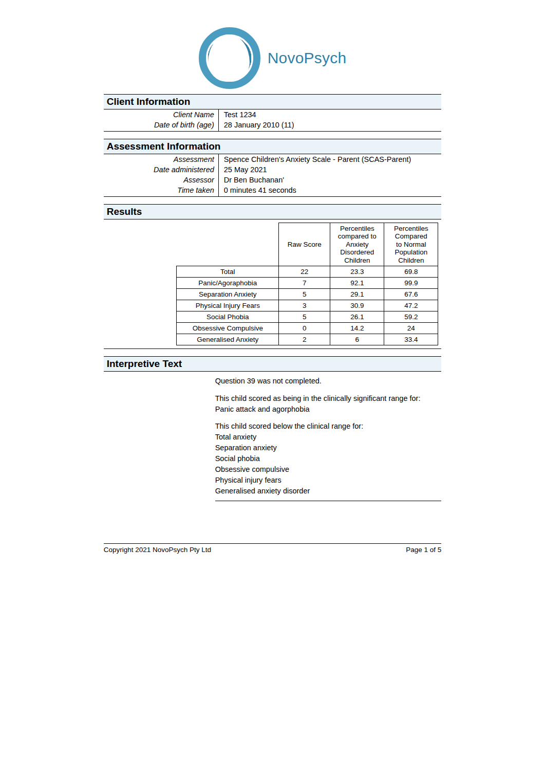NovoPsych
Client Information
| Client Name | Test 1234 |
| Date of birth (age) | 28 January 2010 (11) |
Assessment Information
| Assessment | Spence Children's Anxiety Scale - Parent (SCAS-Parent) |
| Date administered | 25 May 2021 |
| Assessor | Dr Ben Buchanan' |
| Time taken | 0 minutes 41 seconds |
Results
| | Raw Score | Percentiles compared to Anxiety Disordered Children | Percentiles Compared to Normal Population Children |
| --- | --- | --- | --- |
| Total | 22 | 23.3 | 69.8 |
| Panic/Agoraphobia | 7 | 92.1 | 99.9 |
| Separation Anxiety | 5 | 29.1 | 67.6 |
| Physical Injury Fears | 3 | 30.9 | 47.2 |
| Social Phobia | 5 | 26.1 | 59.2 |
| Obsessive Compulsive | 0 | 14.2 | 24 |
| Generalised Anxiety | 2 | 6 | 33.4 |
Interpretive Text
Question 39 was not completed.
This child scored as being in the clinically significant range for:
Panic attack and agorphobia
This child scored below the clinical range for:
Total anxiety
Separation anxiety
Social phobia
Obsessive compulsive
Physical injury fears
Generalised anxiety disorder
Copyright 2021 NovoPsych Pty Ltd
Page 1 of 5